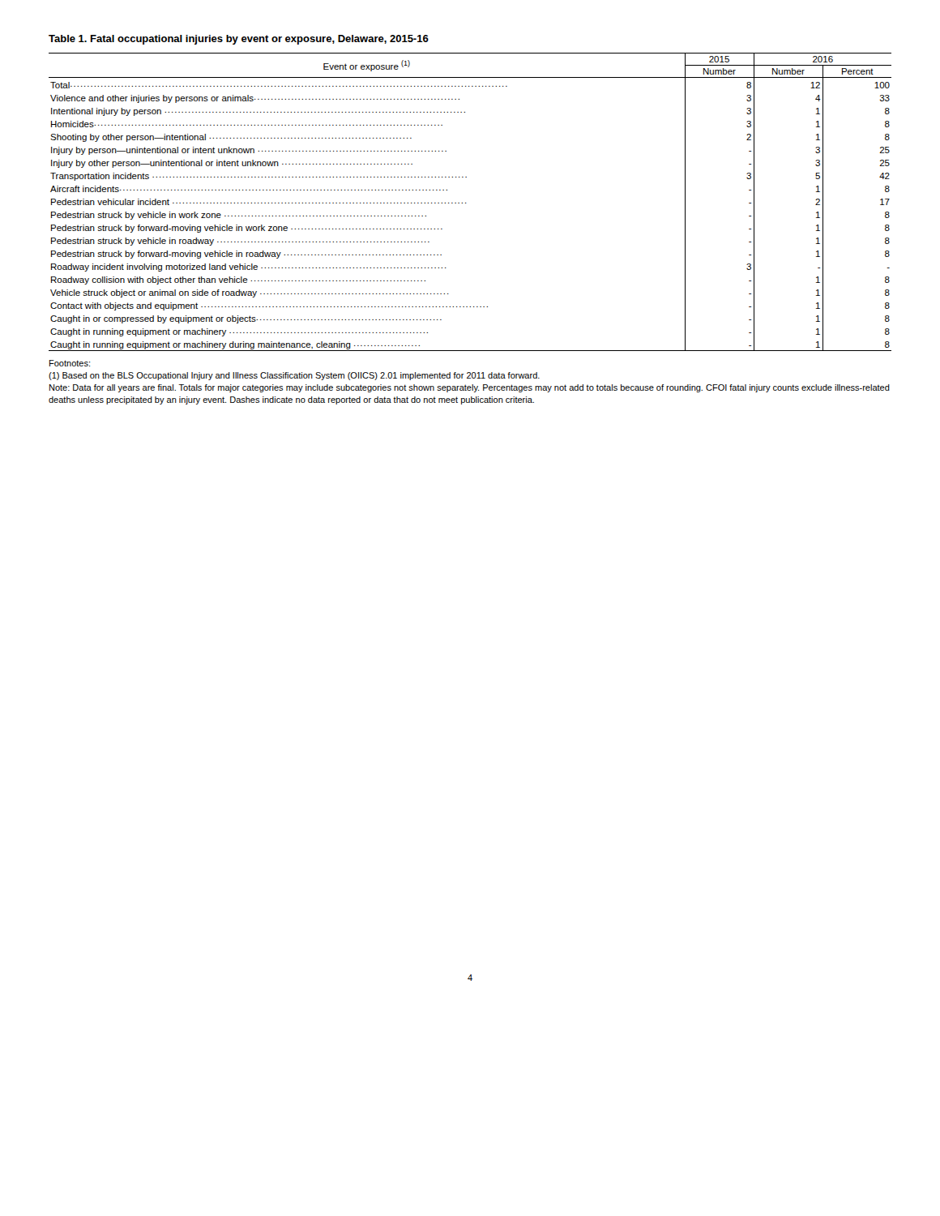Table 1. Fatal occupational injuries by event or exposure, Delaware, 2015-16
| Event or exposure (1) | 2015 | 2016 |
| --- | --- | --- |
| Number | Number | Percent |
| Total ................................................................................................................................. | 8 | 12 | 100 |
| Violence and other injuries by persons or animals ............................................................. | 3 | 4 | 33 |
| Intentional injury by person ......................................................................................... | 3 | 1 | 8 |
| Homicides ....................................................................................................... | 3 | 1 | 8 |
| Shooting by other person—intentional ............................................................ | 2 | 1 | 8 |
| Injury by person—unintentional or intent unknown ........................................................ | - | 3 | 25 |
| Injury by other person—unintentional or intent unknown ....................................... | - | 3 | 25 |
| Transportation incidents ............................................................................................. | 3 | 5 | 42 |
| Aircraft incidents ................................................................................................. | - | 1 | 8 |
| Pedestrian vehicular incident ....................................................................................... | - | 2 | 17 |
| Pedestrian struck by vehicle in work zone ............................................................ | - | 1 | 8 |
| Pedestrian struck by forward-moving vehicle in work zone ............................................. | - | 1 | 8 |
| Pedestrian struck by vehicle in roadway ............................................................... | - | 1 | 8 |
| Pedestrian struck by forward-moving vehicle in roadway ............................................... | - | 1 | 8 |
| Roadway incident involving motorized land vehicle ....................................................... | 3 | - | - |
| Roadway collision with object other than vehicle .................................................... | - | 1 | 8 |
| Vehicle struck object or animal on side of roadway ........................................................ | - | 1 | 8 |
| Contact with objects and equipment ..................................................................................... | - | 1 | 8 |
| Caught in or compressed by equipment or objects ....................................................... | - | 1 | 8 |
| Caught in running equipment or machinery ........................................................... | - | 1 | 8 |
| Caught in running equipment or machinery during maintenance, cleaning .................... | - | 1 | 8 |
Footnotes:
(1) Based on the BLS Occupational Injury and Illness Classification System (OIICS) 2.01 implemented for 2011 data forward.
Note: Data for all years are final. Totals for major categories may include subcategories not shown separately. Percentages may not add to totals because of rounding. CFOI fatal injury counts exclude illness-related deaths unless precipitated by an injury event. Dashes indicate no data reported or data that do not meet publication criteria.
4